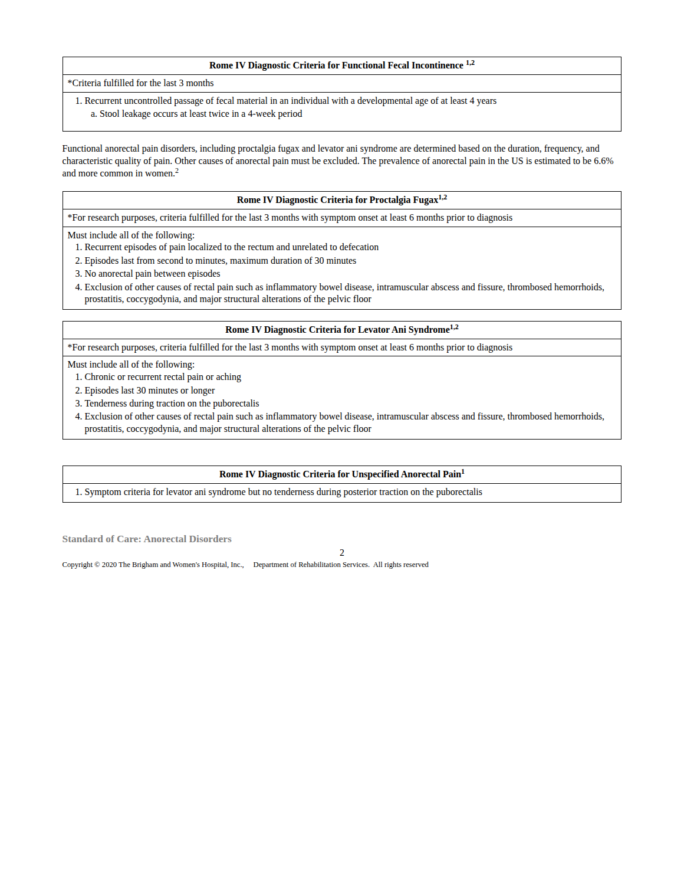| Rome IV Diagnostic Criteria for Functional Fecal Incontinence 1,2 |
| *Criteria fulfilled for the last 3 months |
| Recurrent uncontrolled passage of fecal material in an individual with a developmental age of at least 4 years Stool leakage occurs at least twice in a 4-week period |
Functional anorectal pain disorders, including proctalgia fugax and levator ani syndrome are determined based on the duration, frequency, and characteristic quality of pain. Other causes of anorectal pain must be excluded. The prevalence of anorectal pain in the US is estimated to be 6.6% and more common in women.2
| Rome IV Diagnostic Criteria for Proctalgia Fugax 1,2 |
| *For research purposes, criteria fulfilled for the last 3 months with symptom onset at least 6 months prior to diagnosis |
| Must include all of the following: Recurrent episodes of pain localized to the rectum and unrelated to defecation Episodes last from second to minutes, maximum duration of 30 minutes No anorectal pain between episodes Exclusion of other causes of rectal pain such as inflammatory bowel disease, intramuscular abscess and fissure, thrombosed hemorrhoids, prostatitis, coccygodynia, and major structural alterations of the pelvic floor |
| Rome IV Diagnostic Criteria for Levator Ani Syndrome 1,2 |
| *For research purposes, criteria fulfilled for the last 3 months with symptom onset at least 6 months prior to diagnosis |
| Must include all of the following: Chronic or recurrent rectal pain or aching Episodes last 30 minutes or longer Tenderness during traction on the puborectalis Exclusion of other causes of rectal pain such as inflammatory bowel disease, intramuscular abscess and fissure, thrombosed hemorrhoids, prostatitis, coccygodynia, and major structural alterations of the pelvic floor |
| Rome IV Diagnostic Criteria for Unspecified Anorectal Pain 1 |
| Symptom criteria for levator ani syndrome but no tenderness during posterior traction on the puborectalis |
Standard of Care: Anorectal Disorders
2
Copyright © 2020 The Brigham and Women's Hospital, Inc., Department of Rehabilitation Services. All rights reserved